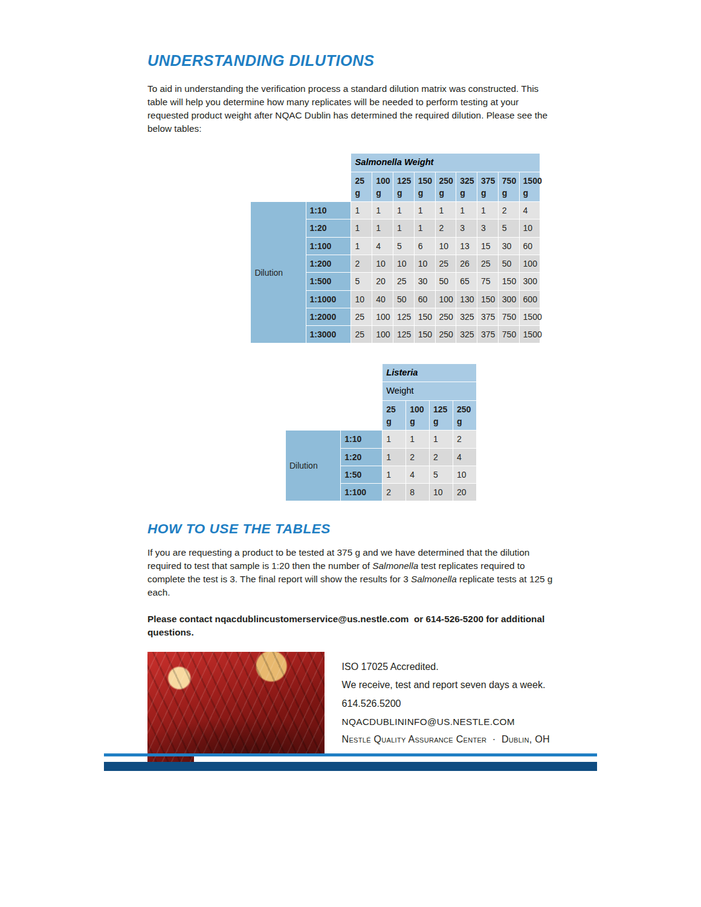Understanding Dilutions
To aid in understanding the verification process a standard dilution matrix was constructed. This table will help you determine how many replicates will be needed to perform testing at your requested product weight after NQAC Dublin has determined the required dilution. Please see the below tables:
| | | Salmonella Weight |
| | | 25 g | 100 g | 125 g | 150 g | 250 g | 325 g | 375 g | 750 g | 1500 g |
| Dilution | 1:10 | 1 | 1 | 1 | 1 | 1 | 1 | 1 | 2 | 4 |
| 1:20 | 1 | 1 | 1 | 1 | 2 | 3 | 3 | 5 | 10 |
| 1:100 | 1 | 4 | 5 | 6 | 10 | 13 | 15 | 30 | 60 |
| 1:200 | 2 | 10 | 10 | 10 | 25 | 26 | 25 | 50 | 100 |
| 1:500 | 5 | 20 | 25 | 30 | 50 | 65 | 75 | 150 | 300 |
| 1:1000 | 10 | 40 | 50 | 60 | 100 | 130 | 150 | 300 | 600 |
| 1:2000 | 25 | 100 | 125 | 150 | 250 | 325 | 375 | 750 | 1500 |
| 1:3000 | 25 | 100 | 125 | 150 | 250 | 325 | 375 | 750 | 1500 |
| | | Listeria |
| | | Weight |
| | | 25 g | 100 g | 125 g | 250 g |
| Dilution | 1:10 | 1 | 1 | 1 | 2 |
| 1:20 | 1 | 2 | 2 | 4 |
| 1:50 | 1 | 4 | 5 | 10 |
| 1:100 | 2 | 8 | 10 | 20 |
How to Use the Tables
If you are requesting a product to be tested at 375 g and we have determined that the dilution required to test that sample is 1:20 then the number of Salmonella test replicates required to complete the test is 3. The final report will show the results for 3 Salmonella replicate tests at 125 g each.
Please contact nqacdublincustomerservice@us.nestle.com or 614-526-5200 for additional questions.
ISO 17025 Accredited.
We receive, test and report seven days a week.
614.526.5200
NQACDUBLININFO@US.NESTLE.COM
Nestlé Quality Assurance Center · Dublin, OH